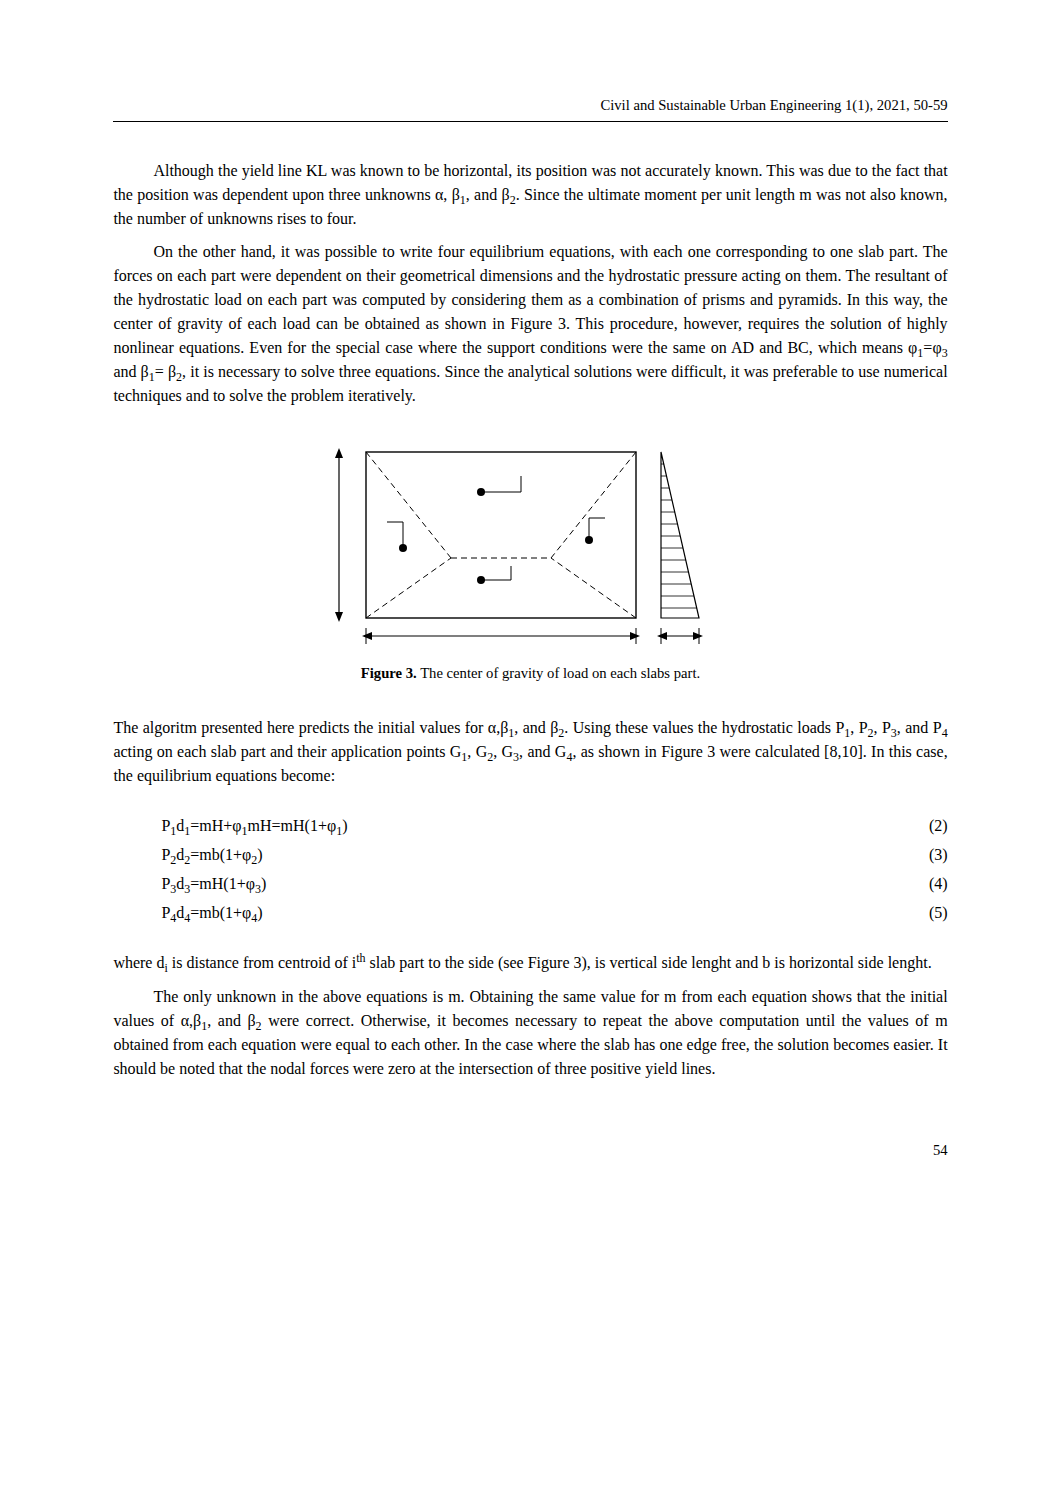Civil and Sustainable Urban Engineering 1(1), 2021, 50-59
Although the yield line KL was known to be horizontal, its position was not accurately known. This was due to the fact that the position was dependent upon three unknowns α, β1, and β2. Since the ultimate moment per unit length m was not also known, the number of unknowns rises to four.
On the other hand, it was possible to write four equilibrium equations, with each one corresponding to one slab part. The forces on each part were dependent on their geometrical dimensions and the hydrostatic pressure acting on them. The resultant of the hydrostatic load on each part was computed by considering them as a combination of prisms and pyramids. In this way, the center of gravity of each load can be obtained as shown in Figure 3. This procedure, however, requires the solution of highly nonlinear equations. Even for the special case where the support conditions were the same on AD and BC, which means φ1=φ3 and β1= β2, it is necessary to solve three equations. Since the analytical solutions were difficult, it was preferable to use numerical techniques and to solve the problem iteratively.
Figure 3. The center of gravity of load on each slabs part.
The algoritm presented here predicts the initial values for α,β1, and β2. Using these values the hydrostatic loads P1, P2, P3, and P4 acting on each slab part and their application points G1, G2, G3, and G4, as shown in Figure 3 were calculated [8,10]. In this case, the equilibrium equations become:
| P 1 d 1 =mH+φ 1 mH=mH(1+φ 1 ) | (2) |
| P 2 d 2 =mb(1+φ 2 ) | (3) |
| P 3 d 3 =mH(1+φ 3 ) | (4) |
| P 4 d 4 =mb(1+φ 4 ) | (5) |
where di is distance from centroid of ith slab part to the side (see Figure 3), is vertical side lenght and b is horizontal side lenght.
The only unknown in the above equations is m. Obtaining the same value for m from each equation shows that the initial values of α,β1, and β2 were correct. Otherwise, it becomes necessary to repeat the above computation until the values of m obtained from each equation were equal to each other. In the case where the slab has one edge free, the solution becomes easier. It should be noted that the nodal forces were zero at the intersection of three positive yield lines.
54